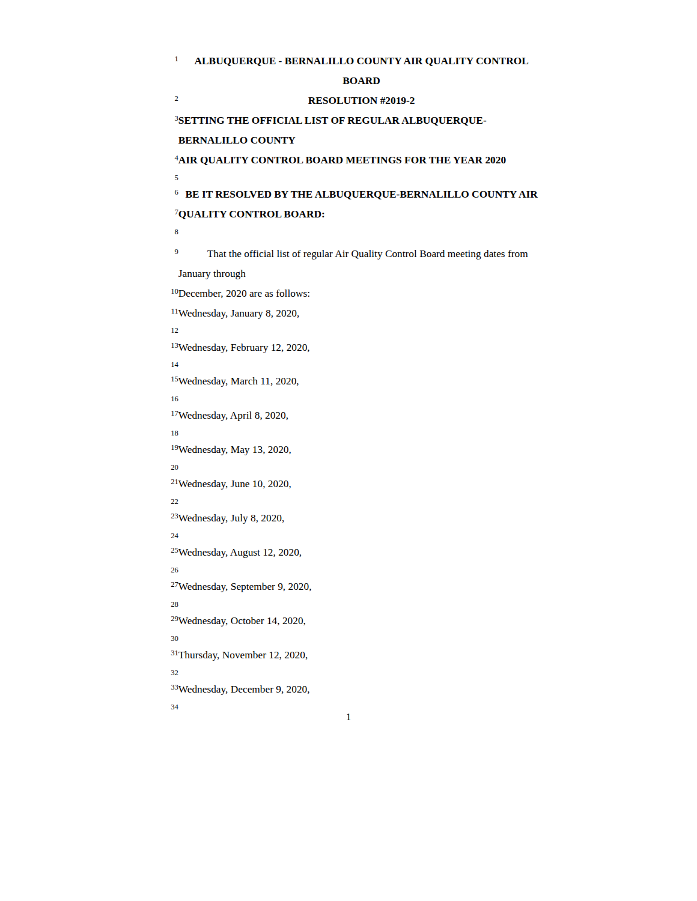| 1 | ALBUQUERQUE - BERNALILLO COUNTY AIR QUALITY CONTROL BOARD |
| 2 | RESOLUTION #2019-2 |
| 3 | SETTING THE OFFICIAL LIST OF REGULAR ALBUQUERQUE-BERNALILLO COUNTY |
| 4 | AIR QUALITY CONTROL BOARD MEETINGS FOR THE YEAR 2020 |
| 5 | |
| 6 | BE IT RESOLVED BY THE ALBUQUERQUE-BERNALILLO COUNTY AIR |
| 7 | QUALITY CONTROL BOARD: |
| 8 | |
| 9 | That the official list of regular Air Quality Control Board meeting dates from January through |
| 10 | December, 2020 are as follows: |
| 11 | Wednesday, January 8, 2020, |
| 12 | |
| 13 | Wednesday, February 12, 2020, |
| 14 | |
| 15 | Wednesday, March 11, 2020, |
| 16 | |
| 17 | Wednesday, April 8, 2020, |
| 18 | |
| 19 | Wednesday, May 13, 2020, |
| 20 | |
| 21 | Wednesday, June 10, 2020, |
| 22 | |
| 23 | Wednesday, July 8, 2020, |
| 24 | |
| 25 | Wednesday, August 12, 2020, |
| 26 | |
| 27 | Wednesday, September 9, 2020, |
| 28 | |
| 29 | Wednesday, October 14, 2020, |
| 30 | |
| 31 | Thursday, November 12, 2020, |
| 32 | |
| 33 | Wednesday, December 9, 2020, |
| 34 | |
1